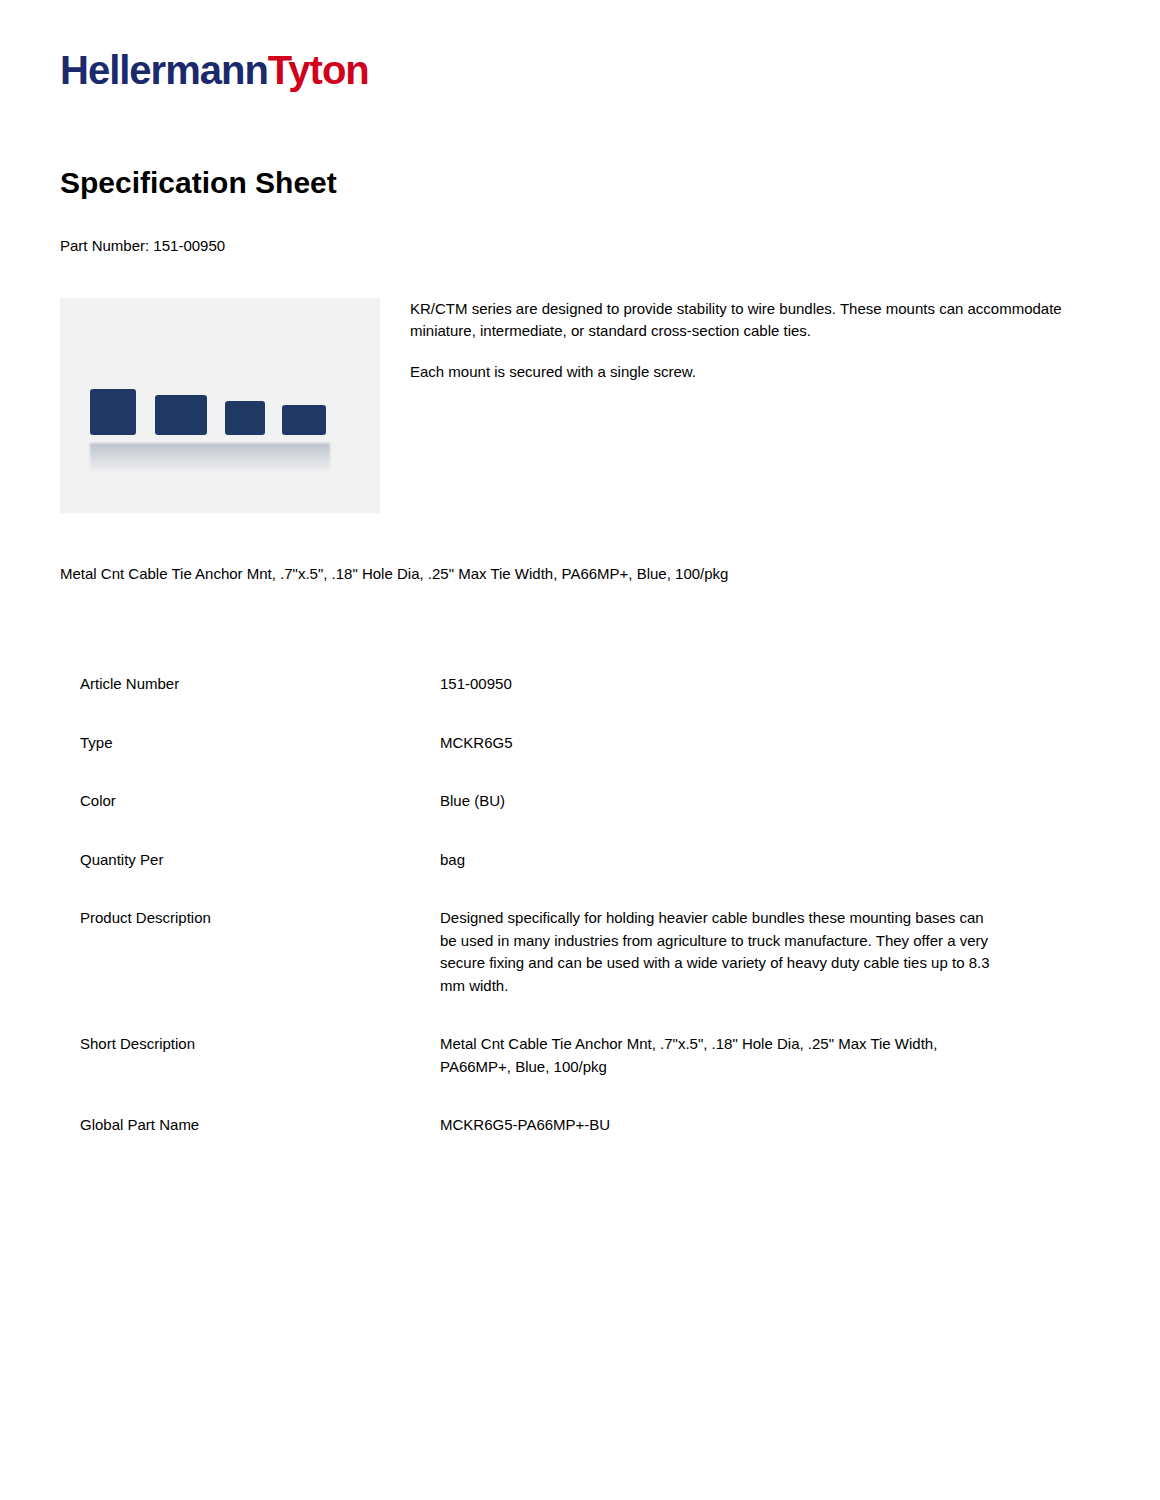Hellermann Tyton
Specification Sheet
Part Number: 151-00950
KR/CTM series are designed to provide stability to wire bundles. These mounts can accommodate miniature, intermediate, or standard cross-section cable ties.
Each mount is secured with a single screw.
Metal Cnt Cable Tie Anchor Mnt, .7"x.5", .18" Hole Dia, .25" Max Tie Width, PA66MP+, Blue, 100/pkg
| Article Number | 151-00950 |
| Type | MCKR6G5 |
| Color | Blue (BU) |
| Quantity Per | bag |
| Product Description | Designed specifically for holding heavier cable bundles these mounting bases can be used in many industries from agriculture to truck manufacture. They offer a very secure fixing and can be used with a wide variety of heavy duty cable ties up to 8.3 mm width. |
| Short Description | Metal Cnt Cable Tie Anchor Mnt, .7"x.5", .18" Hole Dia, .25" Max Tie Width, PA66MP+, Blue, 100/pkg |
| Global Part Name | MCKR6G5-PA66MP+-BU |